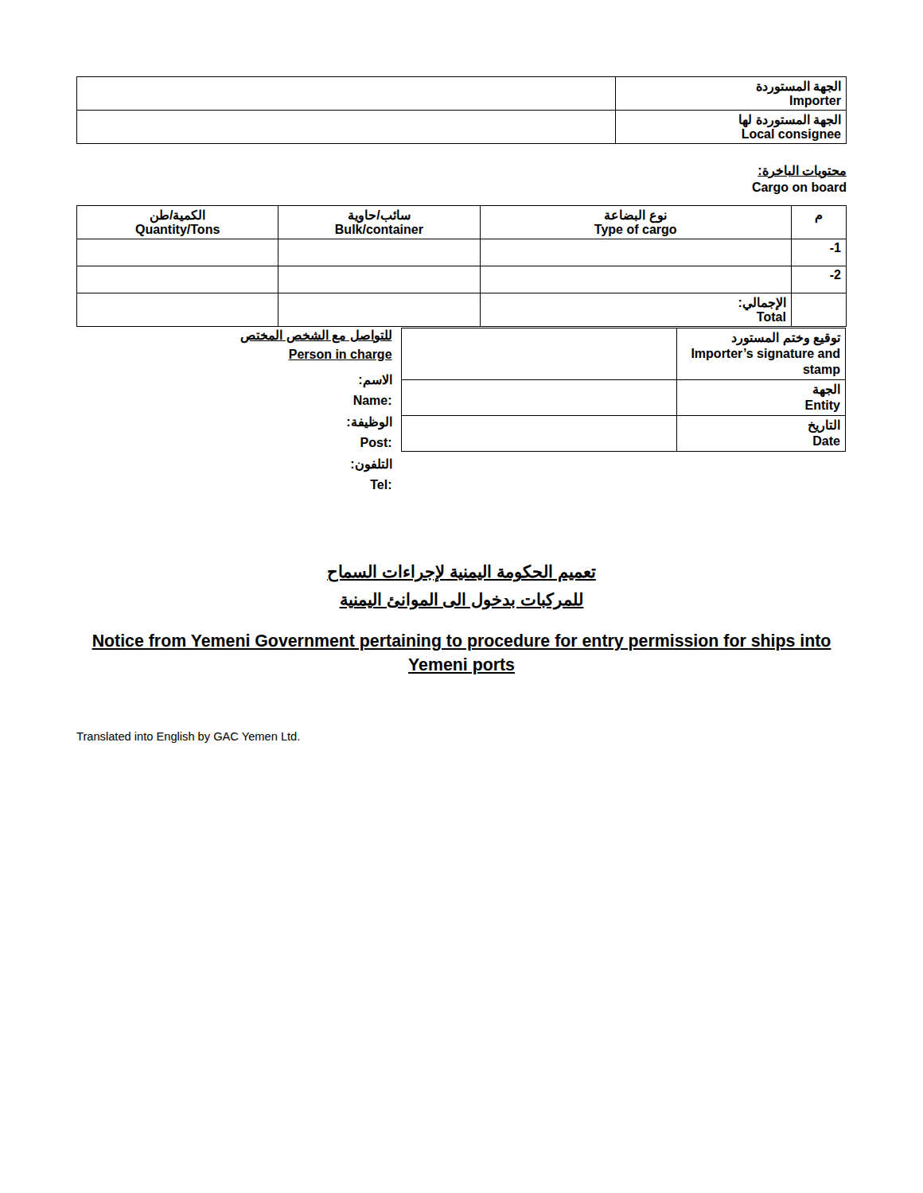| | الجهة المستوردة Importer |
| | الجهة المستوردة لها Local consignee |
محتويات الباخرة:
Cargo on board
| الكمية/طن Quantity/Tons | سائب/حاوية Bulk/container | نوع البضاعة Type of cargo | م |
| --- | --- | --- | --- |
| | | | -1 |
| | | | -2 |
| | | الإجمالي: Total | |
| للتواصل مع الشخص المختص Person in charge الاسم: Name: الوظيفة: Post: التلفون: Tel: | / / توقيع وختم المستورد Importer’s signature and stamp / / / الجهة Entity / / / التاريخ Date / |
تعميم الحكومة اليمنية لإجراءات السماح
للمركبات بدخول الى الموانئ اليمنية
Notice from Yemeni Government pertaining to procedure for entry permission for ships into Yemeni ports
Translated into English by GAC Yemen Ltd.